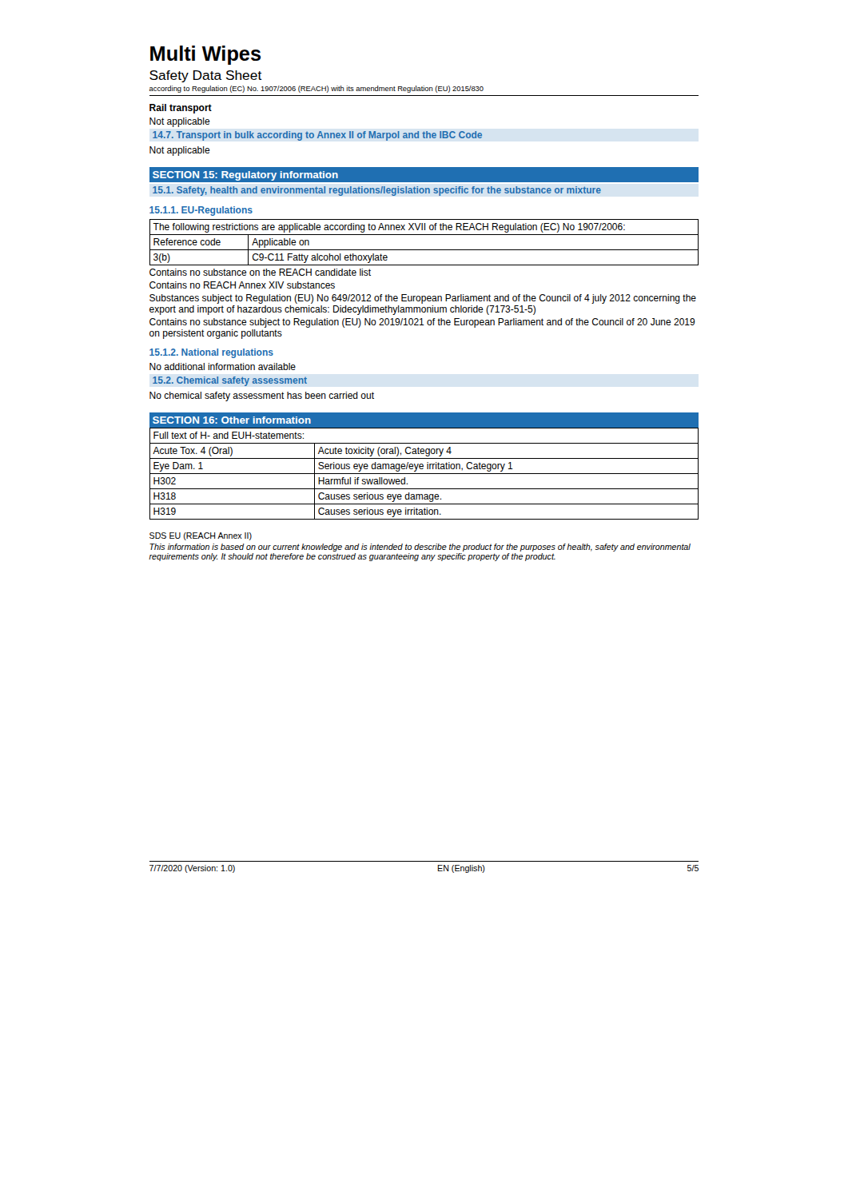Multi Wipes
Safety Data Sheet
according to Regulation (EC) No. 1907/2006 (REACH) with its amendment Regulation (EU) 2015/830
Rail transport
Not applicable
14.7. Transport in bulk according to Annex II of Marpol and the IBC Code
Not applicable
SECTION 15: Regulatory information
15.1. Safety, health and environmental regulations/legislation specific for the substance or mixture
15.1.1. EU-Regulations
| The following restrictions are applicable according to Annex XVII of the REACH Regulation (EC) No 1907/2006: |
| Reference code | Applicable on |
| 3(b) | C9-C11 Fatty alcohol ethoxylate |
Contains no substance on the REACH candidate list
Contains no REACH Annex XIV substances
Substances subject to Regulation (EU) No 649/2012 of the European Parliament and of the Council of 4 july 2012 concerning the export and import of hazardous chemicals: Didecyldimethylammonium chloride (7173-51-5)
Contains no substance subject to Regulation (EU) No 2019/1021 of the European Parliament and of the Council of 20 June 2019 on persistent organic pollutants
15.1.2. National regulations
No additional information available
15.2. Chemical safety assessment
No chemical safety assessment has been carried out
SECTION 16: Other information
| Full text of H- and EUH-statements: |
| Acute Tox. 4 (Oral) | Acute toxicity (oral), Category 4 |
| Eye Dam. 1 | Serious eye damage/eye irritation, Category 1 |
| H302 | Harmful if swallowed. |
| H318 | Causes serious eye damage. |
| H319 | Causes serious eye irritation. |
SDS EU (REACH Annex II)
This information is based on our current knowledge and is intended to describe the product for the purposes of health, safety and environmental requirements only. It should not therefore be construed as guaranteeing any specific property of the product.
7/7/2020 (Version: 1.0) EN (English) 5/5